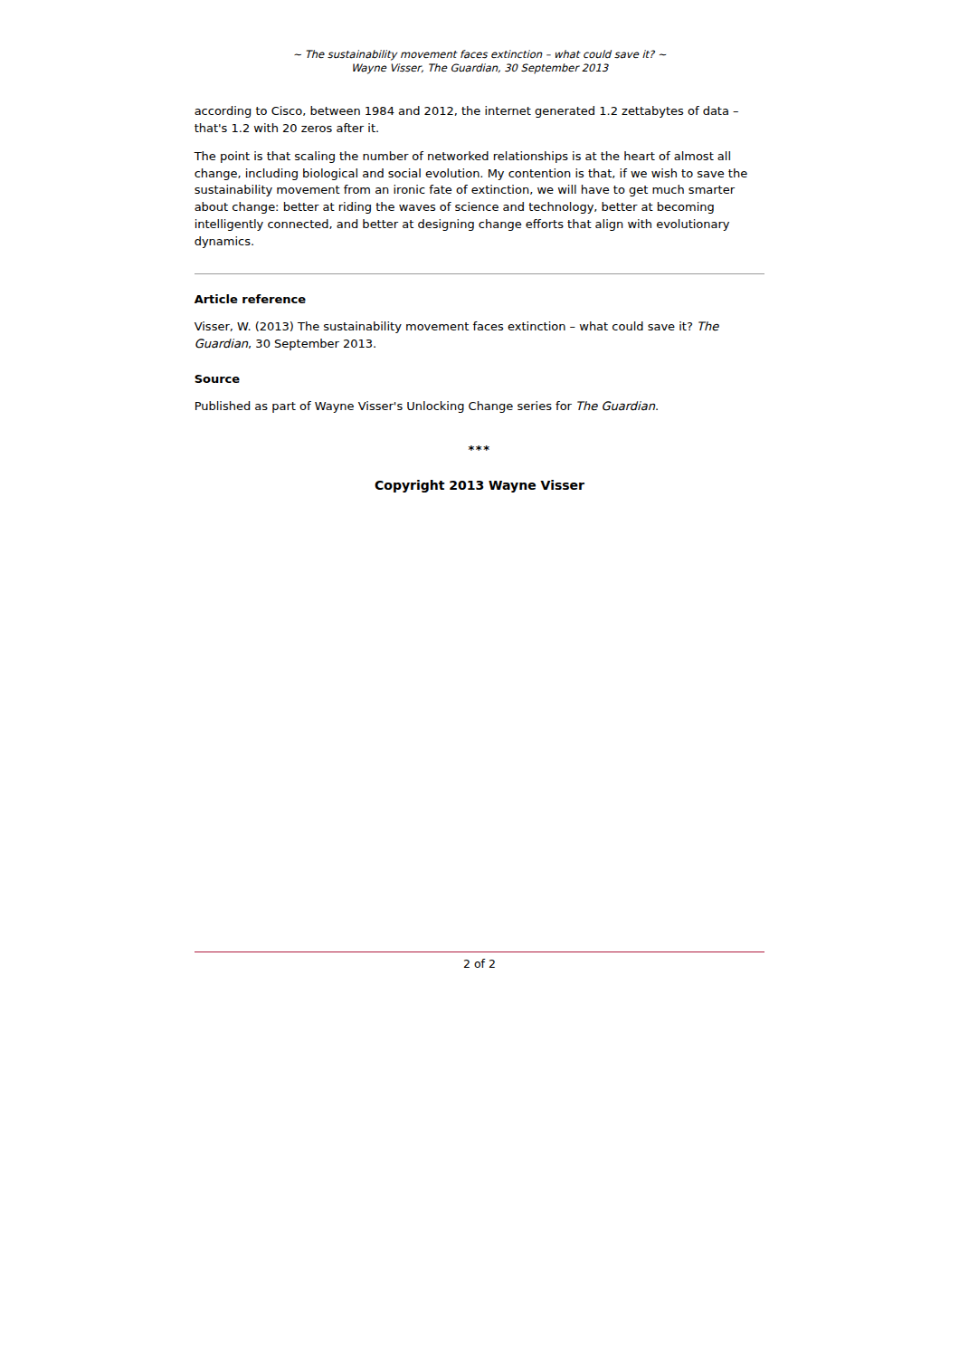~ The sustainability movement faces extinction – what could save it? ~
Wayne Visser, The Guardian, 30 September 2013
according to Cisco, between 1984 and 2012, the internet generated 1.2 zettabytes of data – that's 1.2 with 20 zeros after it.
The point is that scaling the number of networked relationships is at the heart of almost all change, including biological and social evolution. My contention is that, if we wish to save the sustainability movement from an ironic fate of extinction, we will have to get much smarter about change: better at riding the waves of science and technology, better at becoming intelligently connected, and better at designing change efforts that align with evolutionary dynamics.
Article reference
Visser, W. (2013) The sustainability movement faces extinction – what could save it? The Guardian, 30 September 2013.
Source
Published as part of Wayne Visser's Unlocking Change series for The Guardian.
***
Copyright 2013 Wayne Visser
2 of 2